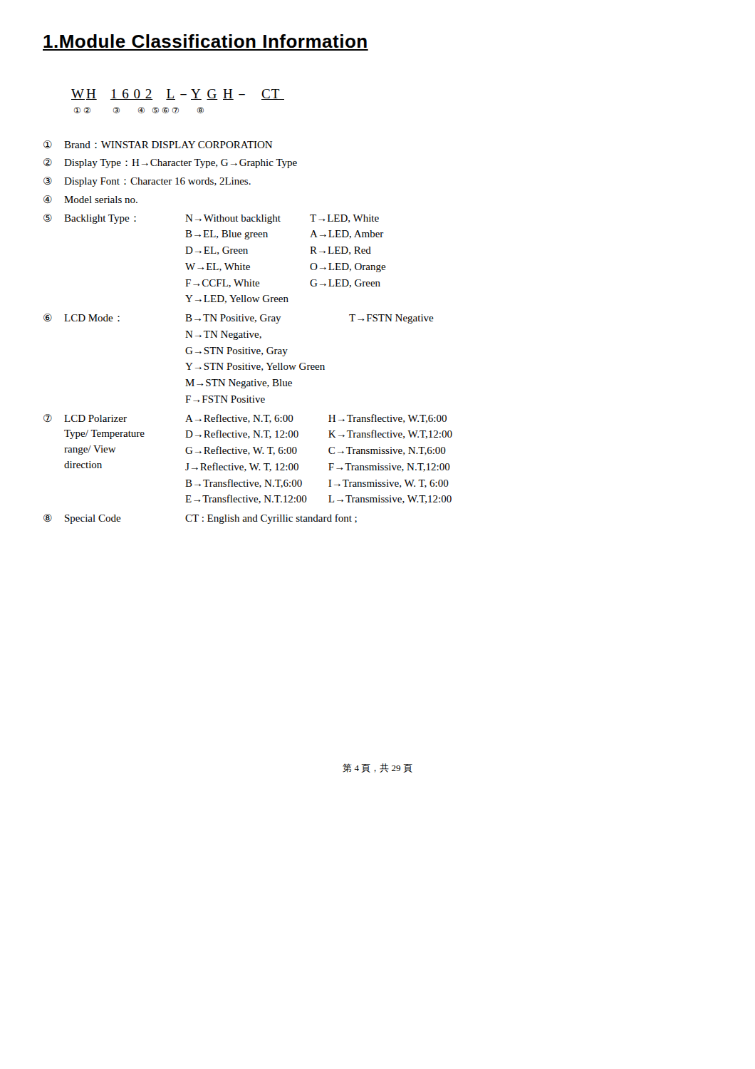1.Module Classification Information
WH 1 6 0 2 L－Y G H－ CT
① ② ③ ④ ⑤ ⑥ ⑦ ⑧
① Brand：WINSTAR DISPLAY CORPORATION
② Display Type：H→Character Type, G→Graphic Type
③ Display Font：Character 16 words, 2Lines.
④ Model serials no.
⑤ Backlight Type：
| N→Without backlight | T→LED, White |
| B→EL, Blue green | A→LED, Amber |
| D→EL, Green | R→LED, Red |
| W→EL, White | O→LED, Orange |
| F→CCFL, White | G→LED, Green |
| Y→LED, Yellow Green | |
⑥ LCD Mode：
| B→TN Positive, Gray | T→FSTN Negative |
| N→TN Negative, | |
| G→STN Positive, Gray | |
| Y→STN Positive, Yellow Green | |
| M→STN Negative, Blue | |
| F→FSTN Positive | |
⑦ LCD Polarizer Type/ Temperature range/ View direction
| A→Reflective, N.T, 6:00 | H→Transflective, W.T,6:00 |
| D→Reflective, N.T, 12:00 | K→Transflective, W.T,12:00 |
| G→Reflective, W. T, 6:00 | C→Transmissive, N.T,6:00 |
| J→Reflective, W. T, 12:00 | F→Transmissive, N.T,12:00 |
| B→Transflective, N.T,6:00 | I→Transmissive, W. T, 6:00 |
| E→Transflective, N.T.12:00 | L→Transmissive, W.T,12:00 |
⑧ Special Code CT : English and Cyrillic standard font ;
第 4 頁，共 29 頁